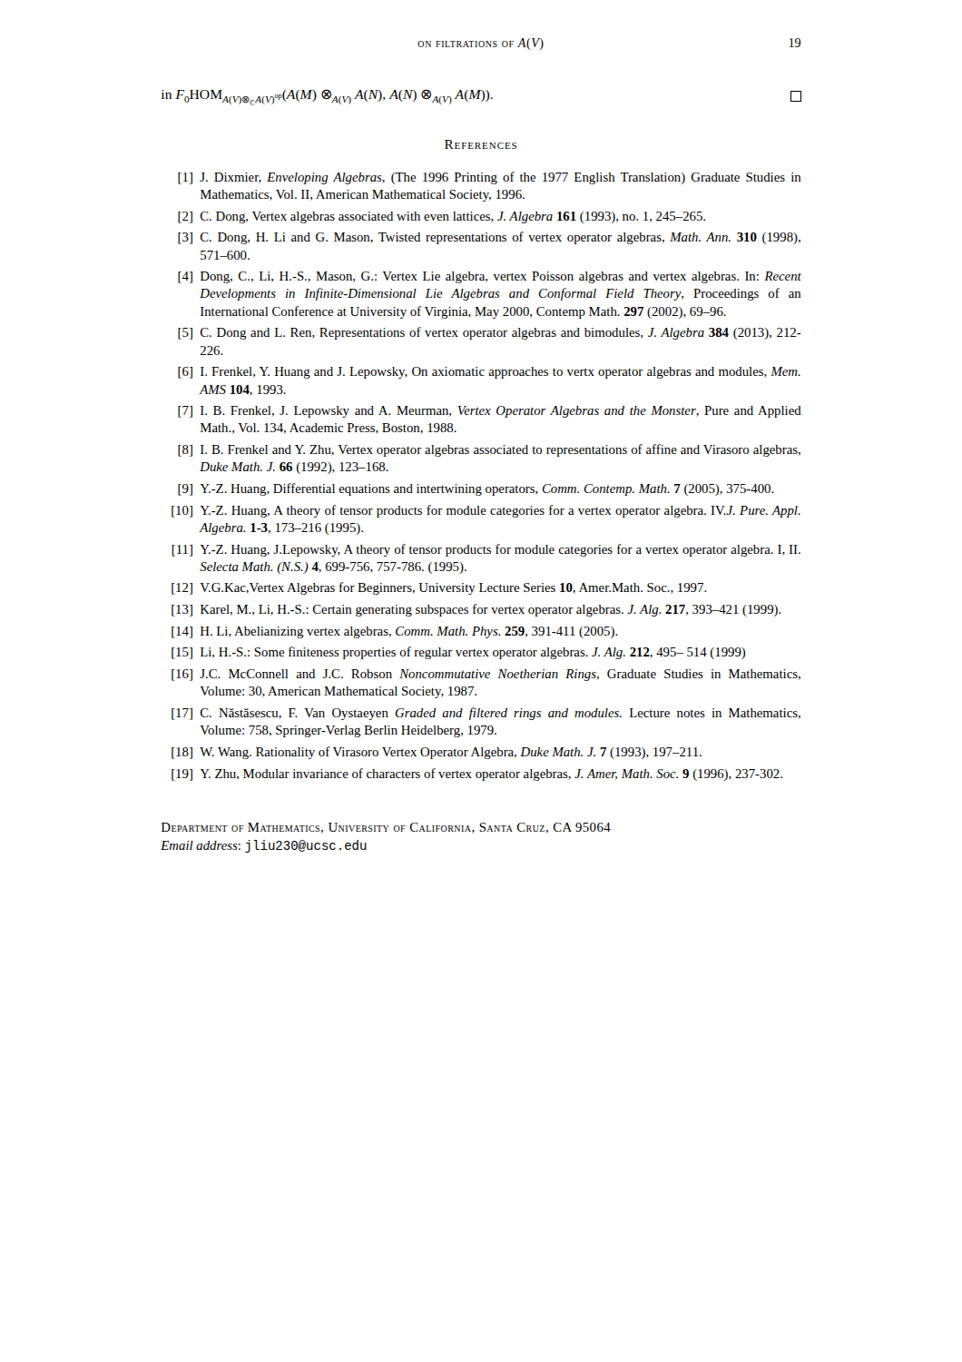on filtrations of A(V) 19
in F0HOMA(V)⊗ℂA(V)op(A(M) ⊗A(V) A(N), A(N) ⊗A(V) A(M)).
References
J. Dixmier, Enveloping Algebras, (The 1996 Printing of the 1977 English Translation) Graduate Studies in Mathematics, Vol. II, American Mathematical Society, 1996.
C. Dong, Vertex algebras associated with even lattices, J. Algebra 161 (1993), no. 1, 245–265.
C. Dong, H. Li and G. Mason, Twisted representations of vertex operator algebras, Math. Ann. 310 (1998), 571–600.
Dong, C., Li, H.-S., Mason, G.: Vertex Lie algebra, vertex Poisson algebras and vertex algebras. In: Recent Developments in Infinite-Dimensional Lie Algebras and Conformal Field Theory, Proceedings of an International Conference at University of Virginia, May 2000, Contemp Math. 297 (2002), 69–96.
C. Dong and L. Ren, Representations of vertex operator algebras and bimodules, J. Algebra 384 (2013), 212-226.
I. Frenkel, Y. Huang and J. Lepowsky, On axiomatic approaches to vertx operator algebras and modules, Mem. AMS 104, 1993.
I. B. Frenkel, J. Lepowsky and A. Meurman, Vertex Operator Algebras and the Monster, Pure and Applied Math., Vol. 134, Academic Press, Boston, 1988.
I. B. Frenkel and Y. Zhu, Vertex operator algebras associated to representations of affine and Virasoro algebras, Duke Math. J. 66 (1992), 123–168.
Y.-Z. Huang, Differential equations and intertwining operators, Comm. Contemp. Math. 7 (2005), 375-400.
Y.-Z. Huang, A theory of tensor products for module categories for a vertex operator algebra. IV.J. Pure. Appl. Algebra. 1-3, 173–216 (1995).
Y.-Z. Huang, J.Lepowsky, A theory of tensor products for module categories for a vertex operator algebra. I, II. Selecta Math. (N.S.) 4, 699-756, 757-786. (1995).
V.G.Kac,Vertex Algebras for Beginners, University Lecture Series 10, Amer.Math. Soc., 1997.
Karel, M., Li, H.-S.: Certain generating subspaces for vertex operator algebras. J. Alg. 217, 393–421 (1999).
H. Li, Abelianizing vertex algebras, Comm. Math. Phys. 259, 391-411 (2005).
Li, H.-S.: Some finiteness properties of regular vertex operator algebras. J. Alg. 212, 495– 514 (1999)
J.C. McConnell and J.C. Robson Noncommutative Noetherian Rings, Graduate Studies in Mathematics, Volume: 30, American Mathematical Society, 1987.
C. Năstăsescu, F. Van Oystaeyen Graded and filtered rings and modules. Lecture notes in Mathematics, Volume: 758, Springer-Verlag Berlin Heidelberg, 1979.
W. Wang. Rationality of Virasoro Vertex Operator Algebra, Duke Math. J. 7 (1993), 197–211.
Y. Zhu, Modular invariance of characters of vertex operator algebras, J. Amer, Math. Soc. 9 (1996), 237-302.
Department of Mathematics, University of California, Santa Cruz, CA 95064
Email address: jliu230@ucsc.edu